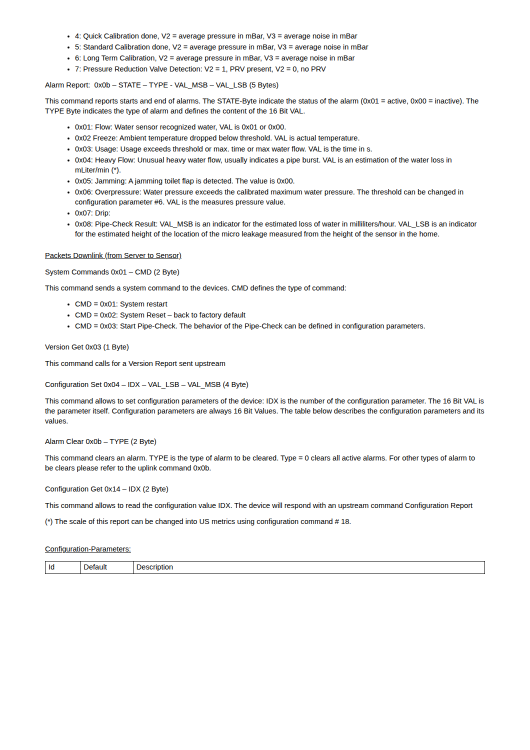4: Quick Calibration done, V2 = average pressure in mBar, V3 = average noise in mBar
5: Standard Calibration done, V2 = average pressure in mBar, V3 = average noise in mBar
6: Long Term Calibration, V2 = average pressure in mBar, V3 = average noise in mBar
7: Pressure Reduction Valve Detection: V2 = 1, PRV present, V2 = 0, no PRV
Alarm Report: 0x0b – STATE – TYPE - VAL_MSB – VAL_LSB (5 Bytes)
This command reports starts and end of alarms. The STATE-Byte indicate the status of the alarm (0x01 = active, 0x00 = inactive). The TYPE Byte indicates the type of alarm and defines the content of the 16 Bit VAL.
0x01: Flow: Water sensor recognized water, VAL is 0x01 or 0x00.
0x02 Freeze: Ambient temperature dropped below threshold. VAL is actual temperature.
0x03: Usage: Usage exceeds threshold or max. time or max water flow. VAL is the time in s.
0x04: Heavy Flow: Unusual heavy water flow, usually indicates a pipe burst. VAL is an estimation of the water loss in mLiter/min (*).
0x05: Jamming: A jamming toilet flap is detected. The value is 0x00.
0x06: Overpressure: Water pressure exceeds the calibrated maximum water pressure. The threshold can be changed in configuration parameter #6. VAL is the measures pressure value.
0x07: Drip:
0x08: Pipe-Check Result: VAL_MSB is an indicator for the estimated loss of water in milliliters/hour. VAL_LSB is an indicator for the estimated height of the location of the micro leakage measured from the height of the sensor in the home.
Packets Downlink (from Server to Sensor)
System Commands 0x01 – CMD (2 Byte)
This command sends a system command to the devices. CMD defines the type of command:
CMD = 0x01: System restart
CMD = 0x02: System Reset – back to factory default
CMD = 0x03: Start Pipe-Check. The behavior of the Pipe-Check can be defined in configuration parameters.
Version Get 0x03 (1 Byte)
This command calls for a Version Report sent upstream
Configuration Set 0x04 – IDX – VAL_LSB – VAL_MSB (4 Byte)
This command allows to set configuration parameters of the device: IDX is the number of the configuration parameter. The 16 Bit VAL is the parameter itself. Configuration parameters are always 16 Bit Values. The table below describes the configuration parameters and its values.
Alarm Clear 0x0b – TYPE (2 Byte)
This command clears an alarm. TYPE is the type of alarm to be cleared. Type = 0 clears all active alarms. For other types of alarm to be clears please refer to the uplink command 0x0b.
Configuration Get 0x14 – IDX (2 Byte)
This command allows to read the configuration value IDX. The device will respond with an upstream command Configuration Report
(*) The scale of this report can be changed into US metrics using configuration command # 18.
Configuration-Parameters:
| Id | Default | Description |